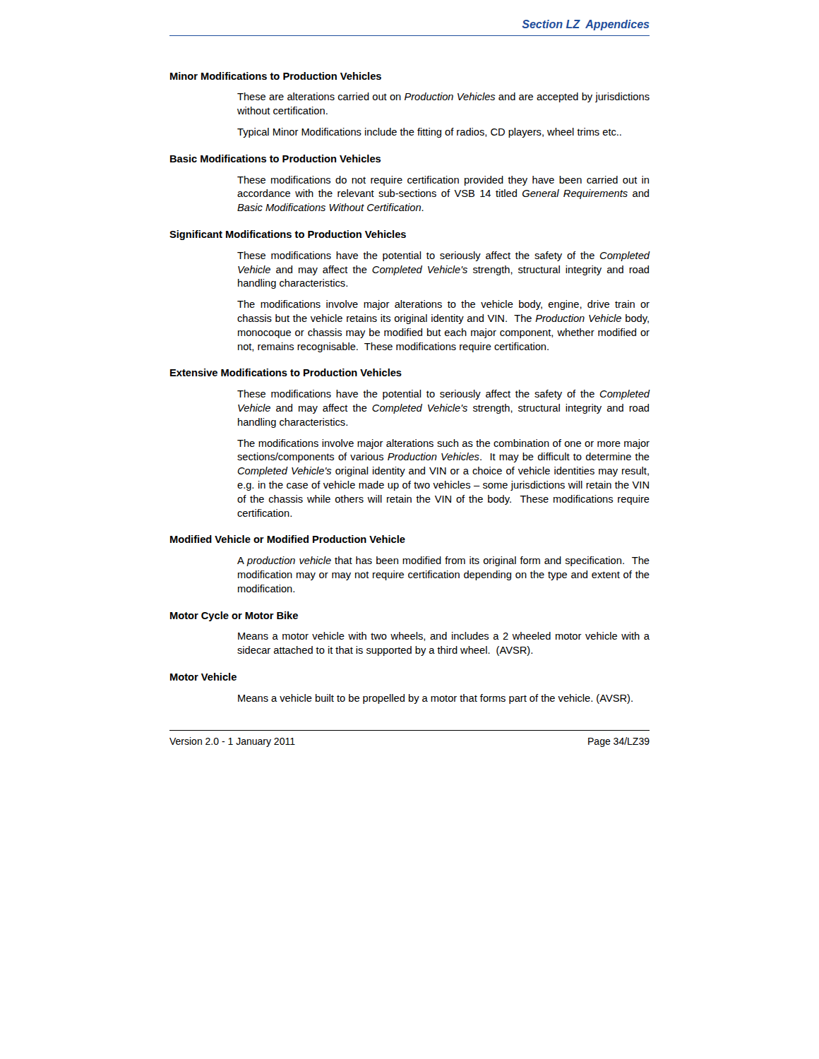Section LZ Appendices
Minor Modifications to Production Vehicles
These are alterations carried out on Production Vehicles and are accepted by jurisdictions without certification.
Typical Minor Modifications include the fitting of radios, CD players, wheel trims etc..
Basic Modifications to Production Vehicles
These modifications do not require certification provided they have been carried out in accordance with the relevant sub-sections of VSB 14 titled General Requirements and Basic Modifications Without Certification.
Significant Modifications to Production Vehicles
These modifications have the potential to seriously affect the safety of the Completed Vehicle and may affect the Completed Vehicle's strength, structural integrity and road handling characteristics.
The modifications involve major alterations to the vehicle body, engine, drive train or chassis but the vehicle retains its original identity and VIN. The Production Vehicle body, monocoque or chassis may be modified but each major component, whether modified or not, remains recognisable. These modifications require certification.
Extensive Modifications to Production Vehicles
These modifications have the potential to seriously affect the safety of the Completed Vehicle and may affect the Completed Vehicle's strength, structural integrity and road handling characteristics.
The modifications involve major alterations such as the combination of one or more major sections/components of various Production Vehicles. It may be difficult to determine the Completed Vehicle's original identity and VIN or a choice of vehicle identities may result, e.g. in the case of vehicle made up of two vehicles – some jurisdictions will retain the VIN of the chassis while others will retain the VIN of the body. These modifications require certification.
Modified Vehicle or Modified Production Vehicle
A production vehicle that has been modified from its original form and specification. The modification may or may not require certification depending on the type and extent of the modification.
Motor Cycle or Motor Bike
Means a motor vehicle with two wheels, and includes a 2 wheeled motor vehicle with a sidecar attached to it that is supported by a third wheel. (AVSR).
Motor Vehicle
Means a vehicle built to be propelled by a motor that forms part of the vehicle. (AVSR).
Version 2.0 - 1 January 2011 Page 34/LZ39